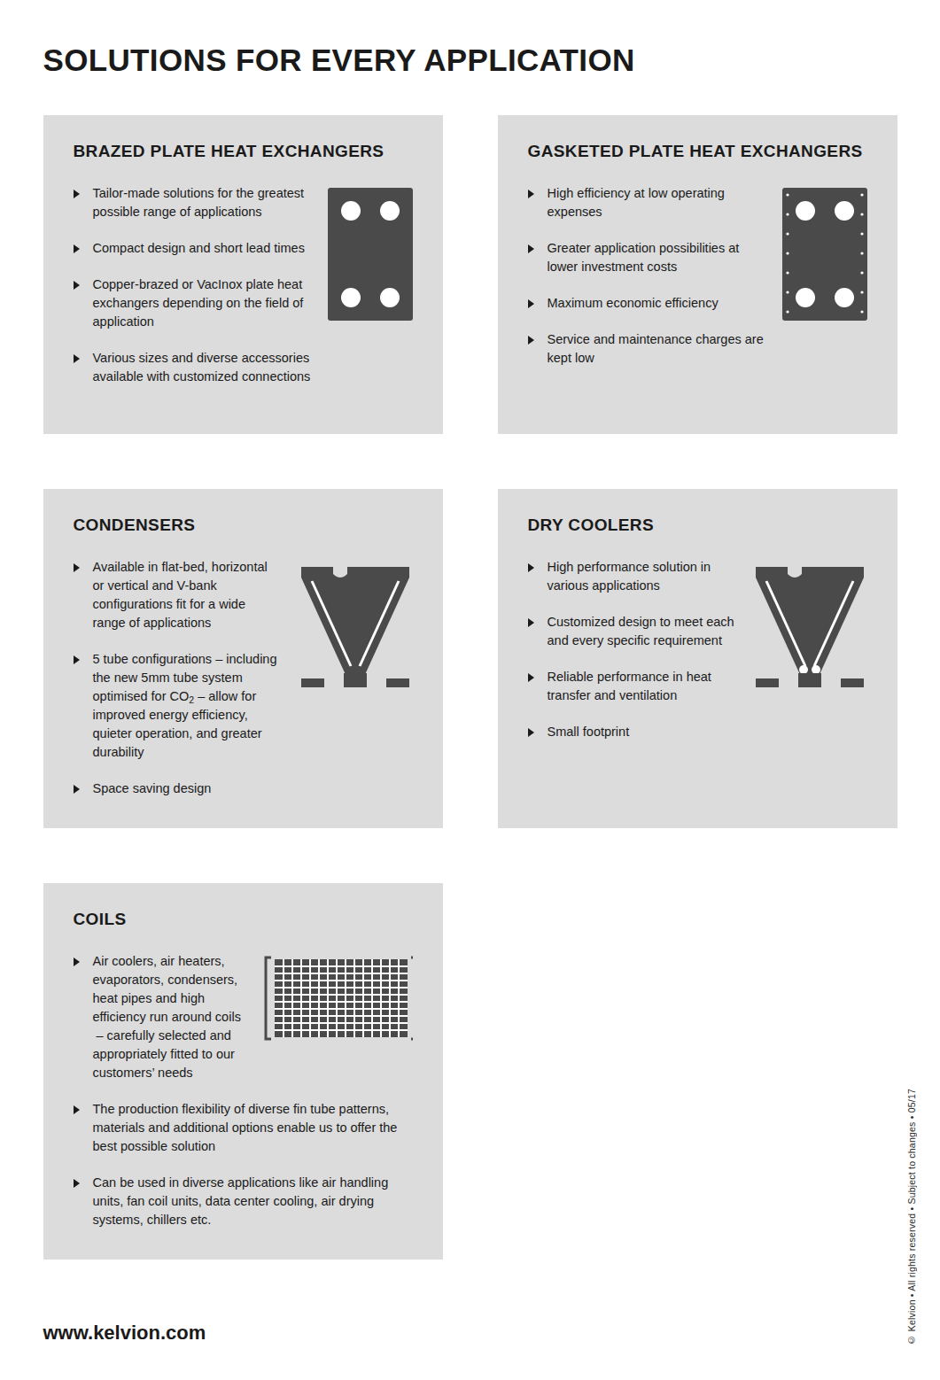Solutions for every application
Brazed plate heat exchangers
Tailor-made solutions for the greatest possible range of applications
Compact design and short lead times
Copper-brazed or VacInox plate heat exchangers depending on the field of application
Various sizes and diverse accessories available with customized connections
Gasketed plate heat exchangers
High efficiency at low operating expenses
Greater application possibilities at lower investment costs
Maximum economic efficiency
Service and maintenance charges are kept low
Condensers
Available in flat-bed, horizontal or vertical and V-bank configurations fit for a wide range of applications
5 tube configurations – including the new 5mm tube system optimised for CO2 – allow for improved energy efficiency, quieter operation, and greater durability
Space saving design
Dry coolers
High performance solution in various applications
Customized design to meet each and every specific requirement
Reliable performance in heat transfer and ventilation
Small footprint
Coils
Air coolers, air heaters, evaporators, condensers, heat pipes and high efficiency run around coils – carefully selected and appropriately fitted to our customers’ needs
The production flexibility of diverse fin tube patterns, materials and additional options enable us to offer the best possible solution
Can be used in diverse applications like air handling units, fan coil units, data center cooling, air drying systems, chillers etc.
www.kelvion.com
© Kelvion • All rights reserved • Subject to changes • 05/17